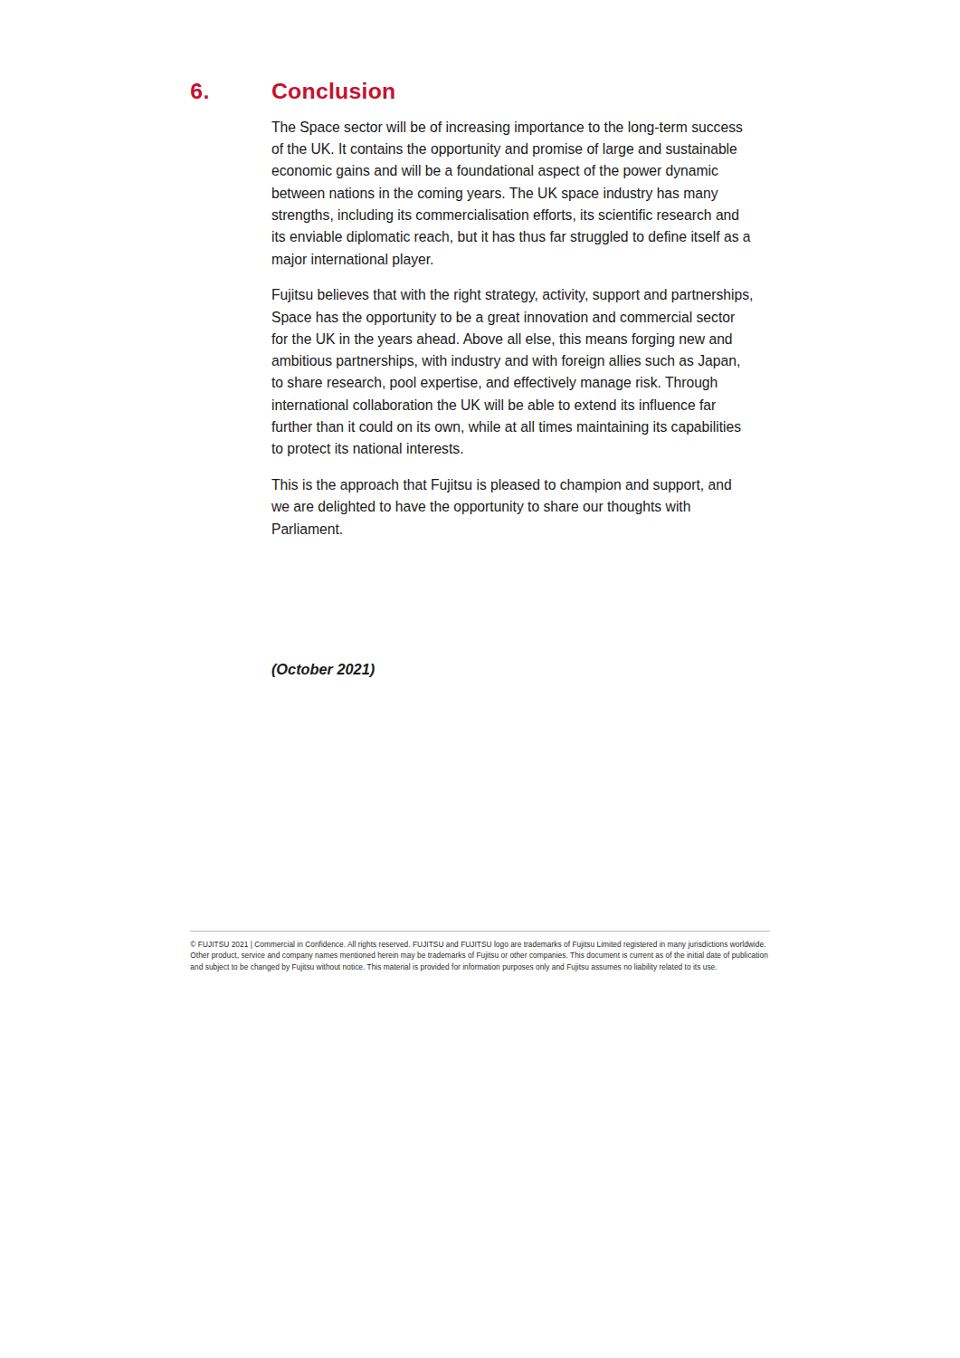6. Conclusion
The Space sector will be of increasing importance to the long-term success of the UK. It contains the opportunity and promise of large and sustainable economic gains and will be a foundational aspect of the power dynamic between nations in the coming years. The UK space industry has many strengths, including its commercialisation efforts, its scientific research and its enviable diplomatic reach, but it has thus far struggled to define itself as a major international player.
Fujitsu believes that with the right strategy, activity, support and partnerships, Space has the opportunity to be a great innovation and commercial sector for the UK in the years ahead. Above all else, this means forging new and ambitious partnerships, with industry and with foreign allies such as Japan, to share research, pool expertise, and effectively manage risk. Through international collaboration the UK will be able to extend its influence far further than it could on its own, while at all times maintaining its capabilities to protect its national interests.
This is the approach that Fujitsu is pleased to champion and support, and we are delighted to have the opportunity to share our thoughts with Parliament.
(October 2021)
© FUJITSU 2021 | Commercial in Confidence. All rights reserved. FUJITSU and FUJITSU logo are trademarks of Fujitsu Limited registered in many jurisdictions worldwide. Other product, service and company names mentioned herein may be trademarks of Fujitsu or other companies. This document is current as of the initial date of publication and subject to be changed by Fujitsu without notice. This material is provided for information purposes only and Fujitsu assumes no liability related to its use.